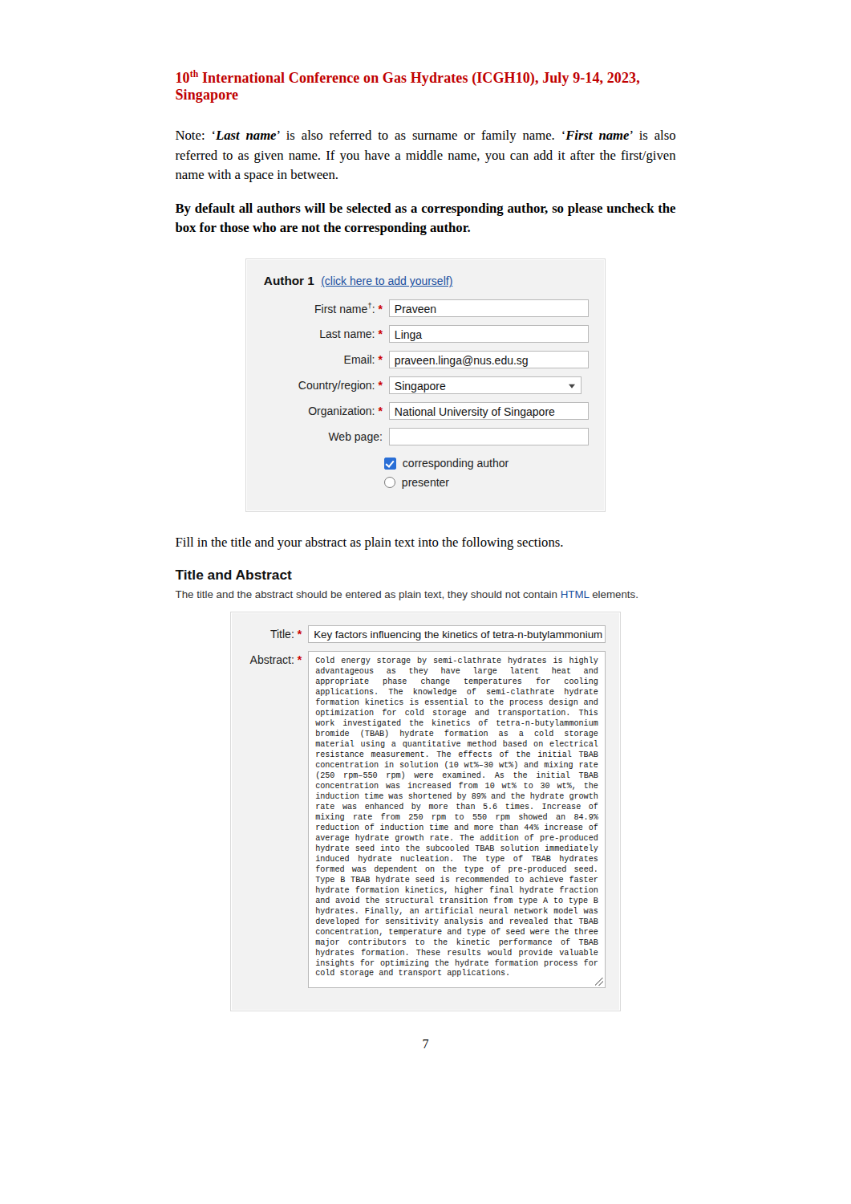10th International Conference on Gas Hydrates (ICGH10), July 9-14, 2023, Singapore
Note: ‘Last name’ is also referred to as surname or family name. ‘First name’ is also referred to as given name. If you have a middle name, you can add it after the first/given name with a space in between.
By default all authors will be selected as a corresponding author, so please uncheck the box for those who are not the corresponding author.
Author 1 (click here to add yourself)
First name†: *
Praveen
Last name: *
Linga
Email: *
praveen.linga@nus.edu.sg
Country/region: *
Singapore
Organization: *
National University of Singapore
Web page:
corresponding author
presenter
Fill in the title and your abstract as plain text into the following sections.
Title and Abstract
The title and the abstract should be entered as plain text, they should not contain HTML elements.
Title: *
Key factors influencing the kinetics of tetra-n-butylammonium bromide hydrate formation as a cold storage and transpo
Abstract: *
Cold energy storage by semi-clathrate hydrates is highly advantageous as they have large latent heat and appropriate phase change temperatures for cooling applications. The knowledge of semi-clathrate hydrate formation kinetics is essential to the process design and optimization for cold storage and transportation. This work investigated the kinetics of tetra-n-butylammonium bromide (TBAB) hydrate formation as a cold storage material using a quantitative method based on electrical resistance measurement. The effects of the initial TBAB concentration in solution (10 wt%–30 wt%) and mixing rate (250 rpm–550 rpm) were examined. As the initial TBAB concentration was increased from 10 wt% to 30 wt%, the induction time was shortened by 89% and the hydrate growth rate was enhanced by more than 5.6 times. Increase of mixing rate from 250 rpm to 550 rpm showed an 84.9% reduction of induction time and more than 44% increase of average hydrate growth rate. The addition of pre-produced hydrate seed into the subcooled TBAB solution immediately induced hydrate nucleation. The type of TBAB hydrates formed was dependent on the type of pre-produced seed. Type B TBAB hydrate seed is recommended to achieve faster hydrate formation kinetics, higher final hydrate fraction and avoid the structural transition from type A to type B hydrates. Finally, an artificial neural network model was developed for sensitivity analysis and revealed that TBAB concentration, temperature and type of seed were the three major contributors to the kinetic performance of TBAB hydrates formation. These results would provide valuable insights for optimizing the hydrate formation process for cold storage and transport applications.
7